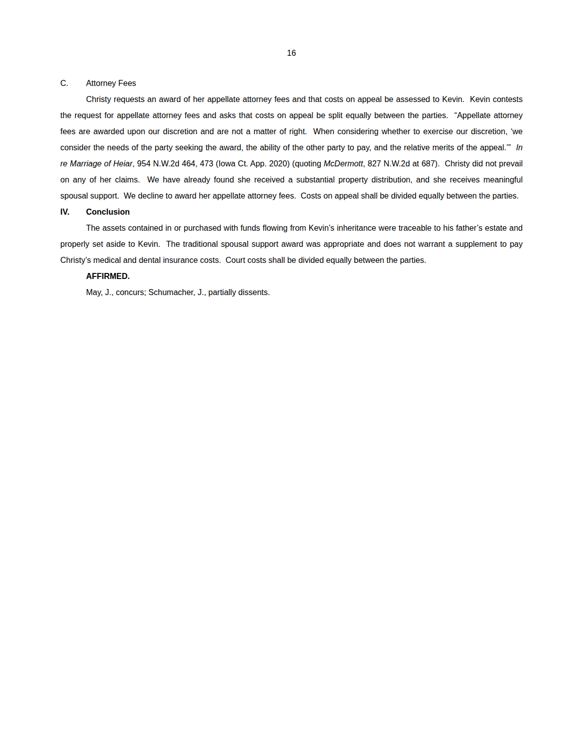16
C. Attorney Fees
Christy requests an award of her appellate attorney fees and that costs on appeal be assessed to Kevin. Kevin contests the request for appellate attorney fees and asks that costs on appeal be split equally between the parties. “Appellate attorney fees are awarded upon our discretion and are not a matter of right. When considering whether to exercise our discretion, ‘we consider the needs of the party seeking the award, the ability of the other party to pay, and the relative merits of the appeal.’” In re Marriage of Heiar, 954 N.W.2d 464, 473 (Iowa Ct. App. 2020) (quoting McDermott, 827 N.W.2d at 687). Christy did not prevail on any of her claims. We have already found she received a substantial property distribution, and she receives meaningful spousal support. We decline to award her appellate attorney fees. Costs on appeal shall be divided equally between the parties.
IV. Conclusion
The assets contained in or purchased with funds flowing from Kevin’s inheritance were traceable to his father’s estate and properly set aside to Kevin. The traditional spousal support award was appropriate and does not warrant a supplement to pay Christy’s medical and dental insurance costs. Court costs shall be divided equally between the parties.
AFFIRMED.
May, J., concurs; Schumacher, J., partially dissents.